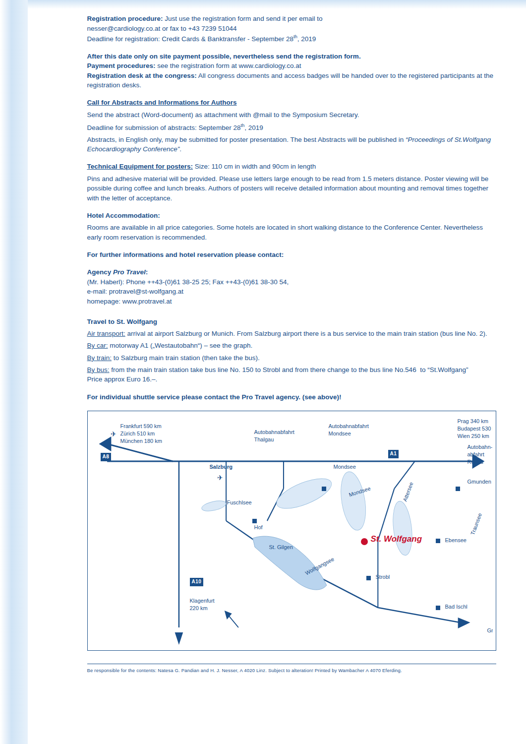Registration procedure: Just use the registration form and send it per email to
nesser@cardiology.co.at or fax to +43 7239 51044
Deadline for registration: Credit Cards & Banktransfer - September 28th, 2019
After this date only on site payment possible, nevertheless send the registration form.
Payment procedures: see the registration form at www.cardiology.co.at
Registration desk at the congress: All congress documents and access badges will be handed over to the registered participants at the registration desks.
Call for Abstracts and Informations for Authors
Send the abstract (Word-document) as attachment with @mail to the Symposium Secretary.
Deadline for submission of abstracts: September 28th, 2019
Abstracts, in English only, may be submitted for poster presentation. The best Abstracts will be published in “Proceedings of St.Wolfgang Echocardiography Conference”.
Technical Equipment for posters: Size: 110 cm in width and 90cm in length
Pins and adhesive material will be provided. Please use letters large enough to be read from 1.5 meters distance. Poster viewing will be possible during coffee and lunch breaks. Authors of posters will receive detailed information about mounting and removal times together with the letter of acceptance.
Hotel Accommodation:
Rooms are available in all price categories. Some hotels are located in short walking distance to the Conference Center. Nevertheless early room reservation is recommended.
For further informations and hotel reservation please contact:
Agency Pro Travel:
(Mr. Haberl): Phone ++43-(0)61 38-25 25; Fax ++43-(0)61 38-30 54,
e-mail: protravel@st-wolfgang.at
homepage: www.protravel.at
Travel to St. Wolfgang
Air transport: arrival at airport Salzburg or Munich. From Salzburg airport there is a bus service to the main train station (bus line No. 2).
By car: motorway A1 („Westautobahn“) – see the graph.
By train: to Salzburg main train station (then take the bus).
By bus: from the main train station take bus line No. 150 to Strobl and from there change to the bus line No.546 to “St.Wolfgang” Price approx Euro 16.–.
For individual shuttle service please contact the Pro Travel agency. (see above)!
Frankfurt 590 km Zürich 510 km München 180 km ✈ Autobahnabfahrt Thalgau Autobahnabfahrt Mondsee Prag 340 km Budapest 530 km Wien 250 km ✈ A8 A1 A10 Salzburg ✈ Mondsee Mondsee Fuschlsee Hof St. Gilgen Attersee Traunsee Autobahn- abfahrt Regau Gmunden Ebensee Strobl Bad Ischl Graz 240 km Klagenfurt 220 km Wolfgangsee St. Wolfgang
Be responsible for the contents: Natesa G. Pandian and H. J. Nesser, A 4020 Linz. Subject to alteration! Printed by Wambacher A 4070 Eferding.